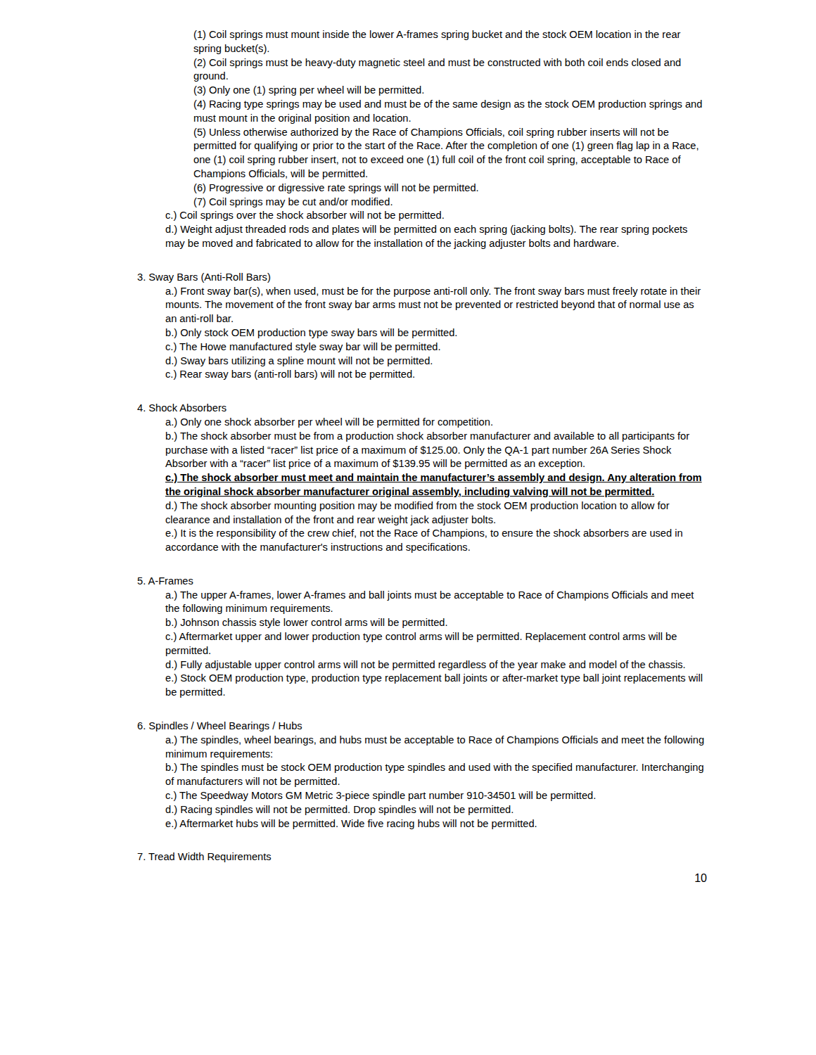(1) Coil springs must mount inside the lower A-frames spring bucket and the stock OEM location in the rear spring bucket(s).
(2) Coil springs must be heavy-duty magnetic steel and must be constructed with both coil ends closed and ground.
(3) Only one (1) spring per wheel will be permitted.
(4) Racing type springs may be used and must be of the same design as the stock OEM production springs and must mount in the original position and location.
(5) Unless otherwise authorized by the Race of Champions Officials, coil spring rubber inserts will not be permitted for qualifying or prior to the start of the Race. After the completion of one (1) green flag lap in a Race, one (1) coil spring rubber insert, not to exceed one (1) full coil of the front coil spring, acceptable to Race of Champions Officials, will be permitted.
(6) Progressive or digressive rate springs will not be permitted.
(7) Coil springs may be cut and/or modified.
c.) Coil springs over the shock absorber will not be permitted.
d.) Weight adjust threaded rods and plates will be permitted on each spring (jacking bolts). The rear spring pockets may be moved and fabricated to allow for the installation of the jacking adjuster bolts and hardware.
3. Sway Bars (Anti-Roll Bars)
a.) Front sway bar(s), when used, must be for the purpose anti-roll only. The front sway bars must freely rotate in their mounts. The movement of the front sway bar arms must not be prevented or restricted beyond that of normal use as an anti-roll bar.
b.) Only stock OEM production type sway bars will be permitted.
c.) The Howe manufactured style sway bar will be permitted.
d.) Sway bars utilizing a spline mount will not be permitted.
c.) Rear sway bars (anti-roll bars) will not be permitted.
4. Shock Absorbers
a.) Only one shock absorber per wheel will be permitted for competition.
b.) The shock absorber must be from a production shock absorber manufacturer and available to all participants for purchase with a listed “racer” list price of a maximum of $125.00. Only the QA-1 part number 26A Series Shock Absorber with a “racer” list price of a maximum of $139.95 will be permitted as an exception.
c.) The shock absorber must meet and maintain the manufacturer’s assembly and design. Any alteration from the original shock absorber manufacturer original assembly, including valving will not be permitted.
d.) The shock absorber mounting position may be modified from the stock OEM production location to allow for clearance and installation of the front and rear weight jack adjuster bolts.
e.) It is the responsibility of the crew chief, not the Race of Champions, to ensure the shock absorbers are used in accordance with the manufacturer's instructions and specifications.
5. A-Frames
a.) The upper A-frames, lower A-frames and ball joints must be acceptable to Race of Champions Officials and meet the following minimum requirements.
b.) Johnson chassis style lower control arms will be permitted.
c.) Aftermarket upper and lower production type control arms will be permitted. Replacement control arms will be permitted.
d.) Fully adjustable upper control arms will not be permitted regardless of the year make and model of the chassis.
e.) Stock OEM production type, production type replacement ball joints or after-market type ball joint replacements will be permitted.
6. Spindles / Wheel Bearings / Hubs
a.) The spindles, wheel bearings, and hubs must be acceptable to Race of Champions Officials and meet the following minimum requirements:
b.) The spindles must be stock OEM production type spindles and used with the specified manufacturer. Interchanging of manufacturers will not be permitted.
c.) The Speedway Motors GM Metric 3-piece spindle part number 910-34501 will be permitted.
d.) Racing spindles will not be permitted. Drop spindles will not be permitted.
e.) Aftermarket hubs will be permitted. Wide five racing hubs will not be permitted.
7. Tread Width Requirements
10